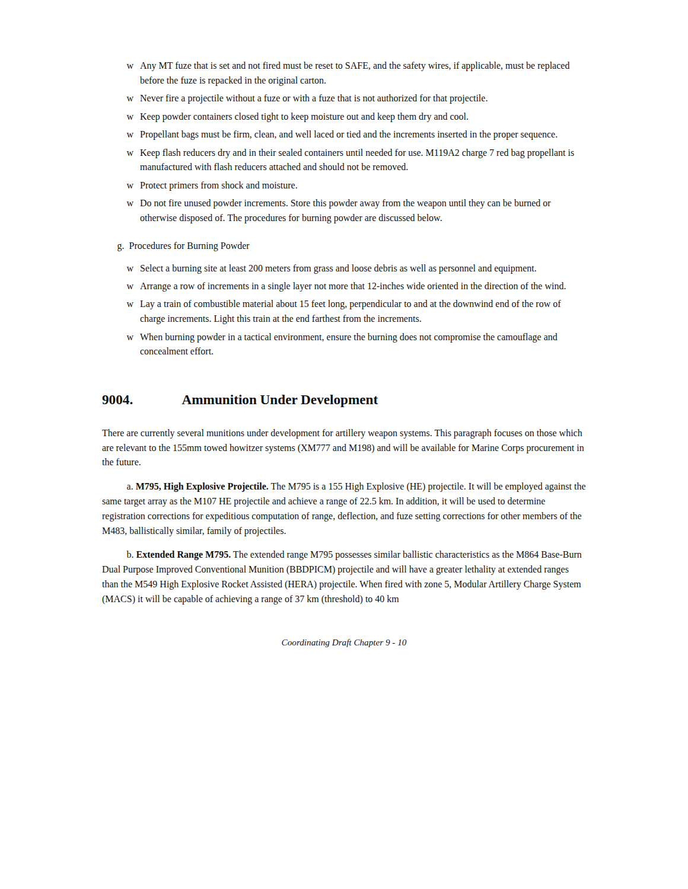Any MT fuze that is set and not fired must be reset to SAFE, and the safety wires, if applicable, must be replaced before the fuze is repacked in the original carton.
Never fire a projectile without a fuze or with a fuze that is not authorized for that projectile.
Keep powder containers closed tight to keep moisture out and keep them dry and cool.
Propellant bags must be firm, clean, and well laced or tied and the increments inserted in the proper sequence.
Keep flash reducers dry and in their sealed containers until needed for use. M119A2 charge 7 red bag propellant is manufactured with flash reducers attached and should not be removed.
Protect primers from shock and moisture.
Do not fire unused powder increments. Store this powder away from the weapon until they can be burned or otherwise disposed of. The procedures for burning powder are discussed below.
g. Procedures for Burning Powder
Select a burning site at least 200 meters from grass and loose debris as well as personnel and equipment.
Arrange a row of increments in a single layer not more that 12-inches wide oriented in the direction of the wind.
Lay a train of combustible material about 15 feet long, perpendicular to and at the downwind end of the row of charge increments. Light this train at the end farthest from the increments.
When burning powder in a tactical environment, ensure the burning does not compromise the camouflage and concealment effort.
9004. Ammunition Under Development
There are currently several munitions under development for artillery weapon systems. This paragraph focuses on those which are relevant to the 155mm towed howitzer systems (XM777 and M198) and will be available for Marine Corps procurement in the future.
a. M795, High Explosive Projectile. The M795 is a 155 High Explosive (HE) projectile. It will be employed against the same target array as the M107 HE projectile and achieve a range of 22.5 km. In addition, it will be used to determine registration corrections for expeditious computation of range, deflection, and fuze setting corrections for other members of the M483, ballistically similar, family of projectiles.
b. Extended Range M795. The extended range M795 possesses similar ballistic characteristics as the M864 Base-Burn Dual Purpose Improved Conventional Munition (BBDPICM) projectile and will have a greater lethality at extended ranges than the M549 High Explosive Rocket Assisted (HERA) projectile. When fired with zone 5, Modular Artillery Charge System (MACS) it will be capable of achieving a range of 37 km (threshold) to 40 km
Coordinating Draft Chapter 9 - 10